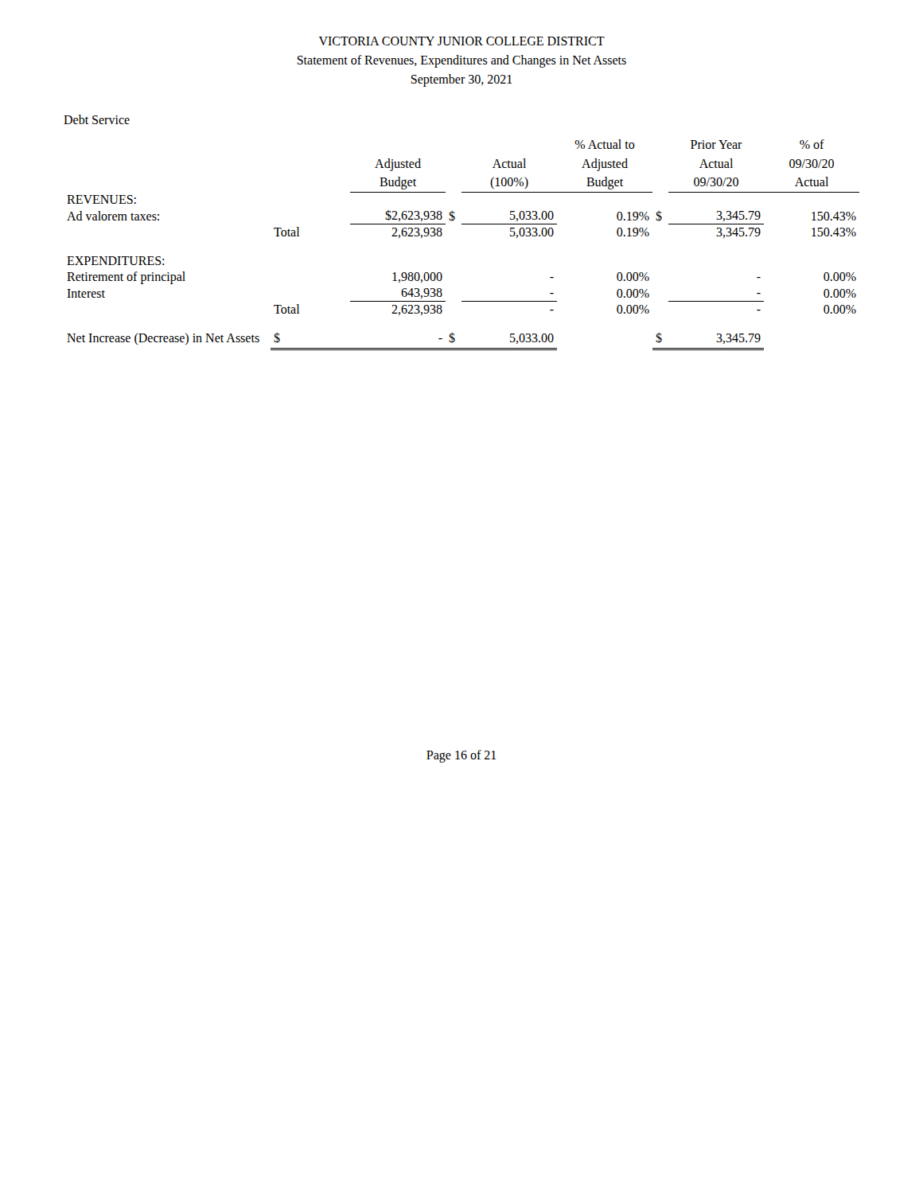VICTORIA COUNTY JUNIOR COLLEGE DISTRICT
Statement of Revenues, Expenditures and Changes in Net Assets
September 30, 2021
Debt Service
| | | | | | % Actual to | | Prior Year | % of |
| | | Adjusted | | Actual | Adjusted | | Actual | 09/30/20 |
| | | Budget | | (100%) | Budget | | 09/30/20 | Actual |
| REVENUES: | |
| Ad valorem taxes: | | $2,623,938 | $ | 5,033.00 | 0.19% | $ | 3,345.79 | 150.43% |
| | Total | 2,623,938 | | 5,033.00 | 0.19% | | 3,345.79 | 150.43% |
| EXPENDITURES: | |
| Retirement of principal | | 1,980,000 | | - | 0.00% | | - | 0.00% |
| Interest | | 643,938 | | - | 0.00% | | - | 0.00% |
| | Total | 2,623,938 | | - | 0.00% | | - | 0.00% |
| Net Increase (Decrease) in Net Assets | $ | - | $ | 5,033.00 | | $ | 3,345.79 | |
Page 16 of 21